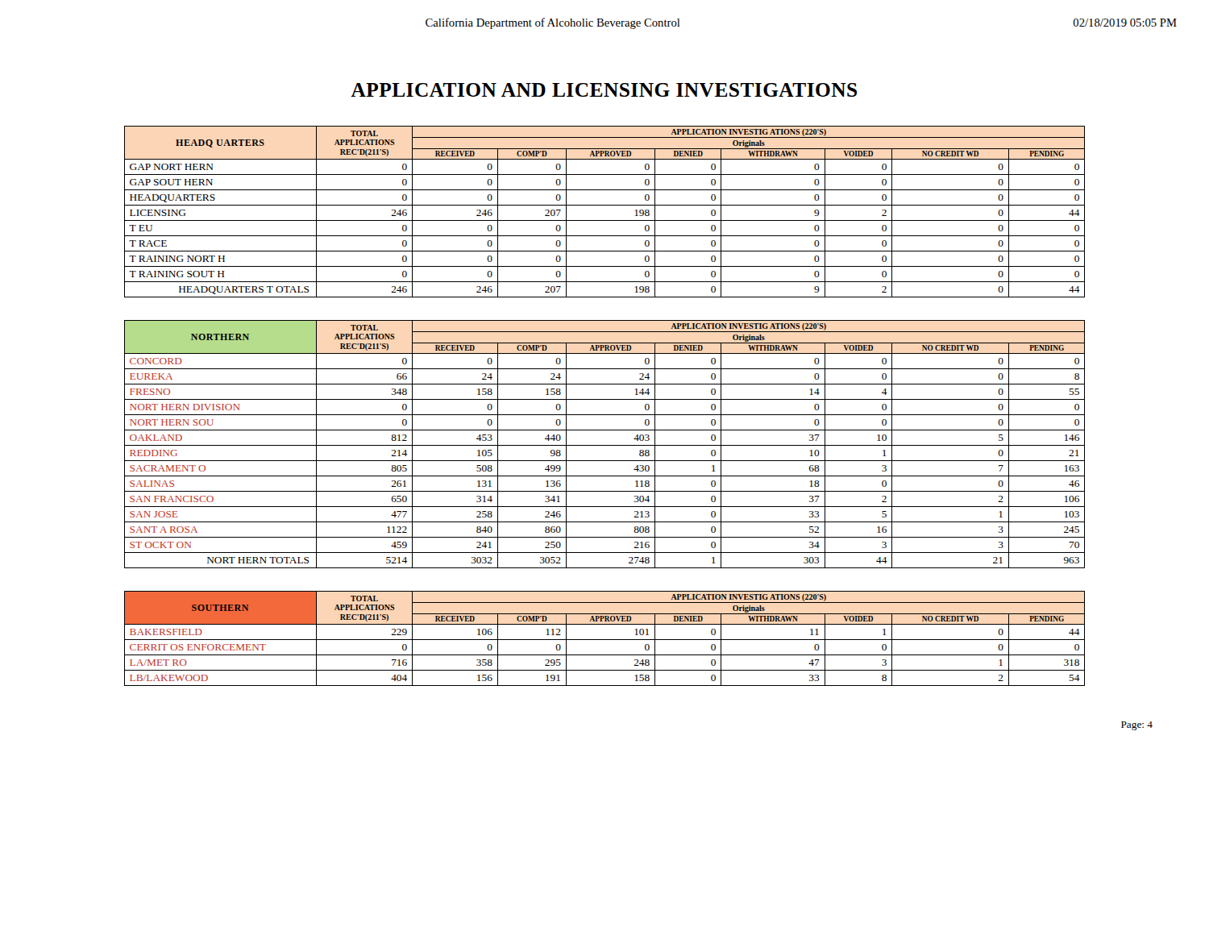California Department of Alcoholic Beverage Control
02/18/2019 05:05 PM
APPLICATION AND LICENSING INVESTIGATIONS
| HEADQ UARTERS | TOTAL APPLICATIONS REC'D(211'S) | APPLICATION INVESTIG ATIONS (220'S) |
| --- | --- | --- |
| Originals |
| RECEIVED | COMP'D | APPROVED | DENIED | WITHDRAWN | VOIDED | NO CREDIT WD | PENDING |
| GAP NORT HERN | 0 | 0 | 0 | 0 | 0 | 0 | 0 | 0 | 0 |
| GAP SOUT HERN | 0 | 0 | 0 | 0 | 0 | 0 | 0 | 0 | 0 |
| HEADQUARTERS | 0 | 0 | 0 | 0 | 0 | 0 | 0 | 0 | 0 |
| LICENSING | 246 | 246 | 207 | 198 | 0 | 9 | 2 | 0 | 44 |
| T EU | 0 | 0 | 0 | 0 | 0 | 0 | 0 | 0 | 0 |
| T RACE | 0 | 0 | 0 | 0 | 0 | 0 | 0 | 0 | 0 |
| T RAINING NORT H | 0 | 0 | 0 | 0 | 0 | 0 | 0 | 0 | 0 |
| T RAINING SOUT H | 0 | 0 | 0 | 0 | 0 | 0 | 0 | 0 | 0 |
| HEADQUARTERS T OTALS | 246 | 246 | 207 | 198 | 0 | 9 | 2 | 0 | 44 |
| NORTHERN | TOTAL APPLICATIONS REC'D(211'S) | APPLICATION INVESTIG ATIONS (220'S) |
| --- | --- | --- |
| Originals |
| RECEIVED | COMP'D | APPROVED | DENIED | WITHDRAWN | VOIDED | NO CREDIT WD | PENDING |
| CONCORD | 0 | 0 | 0 | 0 | 0 | 0 | 0 | 0 | 0 |
| EUREKA | 66 | 24 | 24 | 24 | 0 | 0 | 0 | 0 | 8 |
| FRESNO | 348 | 158 | 158 | 144 | 0 | 14 | 4 | 0 | 55 |
| NORT HERN DIVISION | 0 | 0 | 0 | 0 | 0 | 0 | 0 | 0 | 0 |
| NORT HERN SOU | 0 | 0 | 0 | 0 | 0 | 0 | 0 | 0 | 0 |
| OAKLAND | 812 | 453 | 440 | 403 | 0 | 37 | 10 | 5 | 146 |
| REDDING | 214 | 105 | 98 | 88 | 0 | 10 | 1 | 0 | 21 |
| SACRAMENT O | 805 | 508 | 499 | 430 | 1 | 68 | 3 | 7 | 163 |
| SALINAS | 261 | 131 | 136 | 118 | 0 | 18 | 0 | 0 | 46 |
| SAN FRANCISCO | 650 | 314 | 341 | 304 | 0 | 37 | 2 | 2 | 106 |
| SAN JOSE | 477 | 258 | 246 | 213 | 0 | 33 | 5 | 1 | 103 |
| SANT A ROSA | 1122 | 840 | 860 | 808 | 0 | 52 | 16 | 3 | 245 |
| ST OCKT ON | 459 | 241 | 250 | 216 | 0 | 34 | 3 | 3 | 70 |
| NORT HERN TOTALS | 5214 | 3032 | 3052 | 2748 | 1 | 303 | 44 | 21 | 963 |
| SOUTHERN | TOTAL APPLICATIONS REC'D(211'S) | APPLICATION INVESTIG ATIONS (220'S) |
| --- | --- | --- |
| Originals |
| RECEIVED | COMP'D | APPROVED | DENIED | WITHDRAWN | VOIDED | NO CREDIT WD | PENDING |
| BAKERSFIELD | 229 | 106 | 112 | 101 | 0 | 11 | 1 | 0 | 44 |
| CERRIT OS ENFORCEMENT | 0 | 0 | 0 | 0 | 0 | 0 | 0 | 0 | 0 |
| LA/MET RO | 716 | 358 | 295 | 248 | 0 | 47 | 3 | 1 | 318 |
| LB/LAKEWOOD | 404 | 156 | 191 | 158 | 0 | 33 | 8 | 2 | 54 |
Page: 4